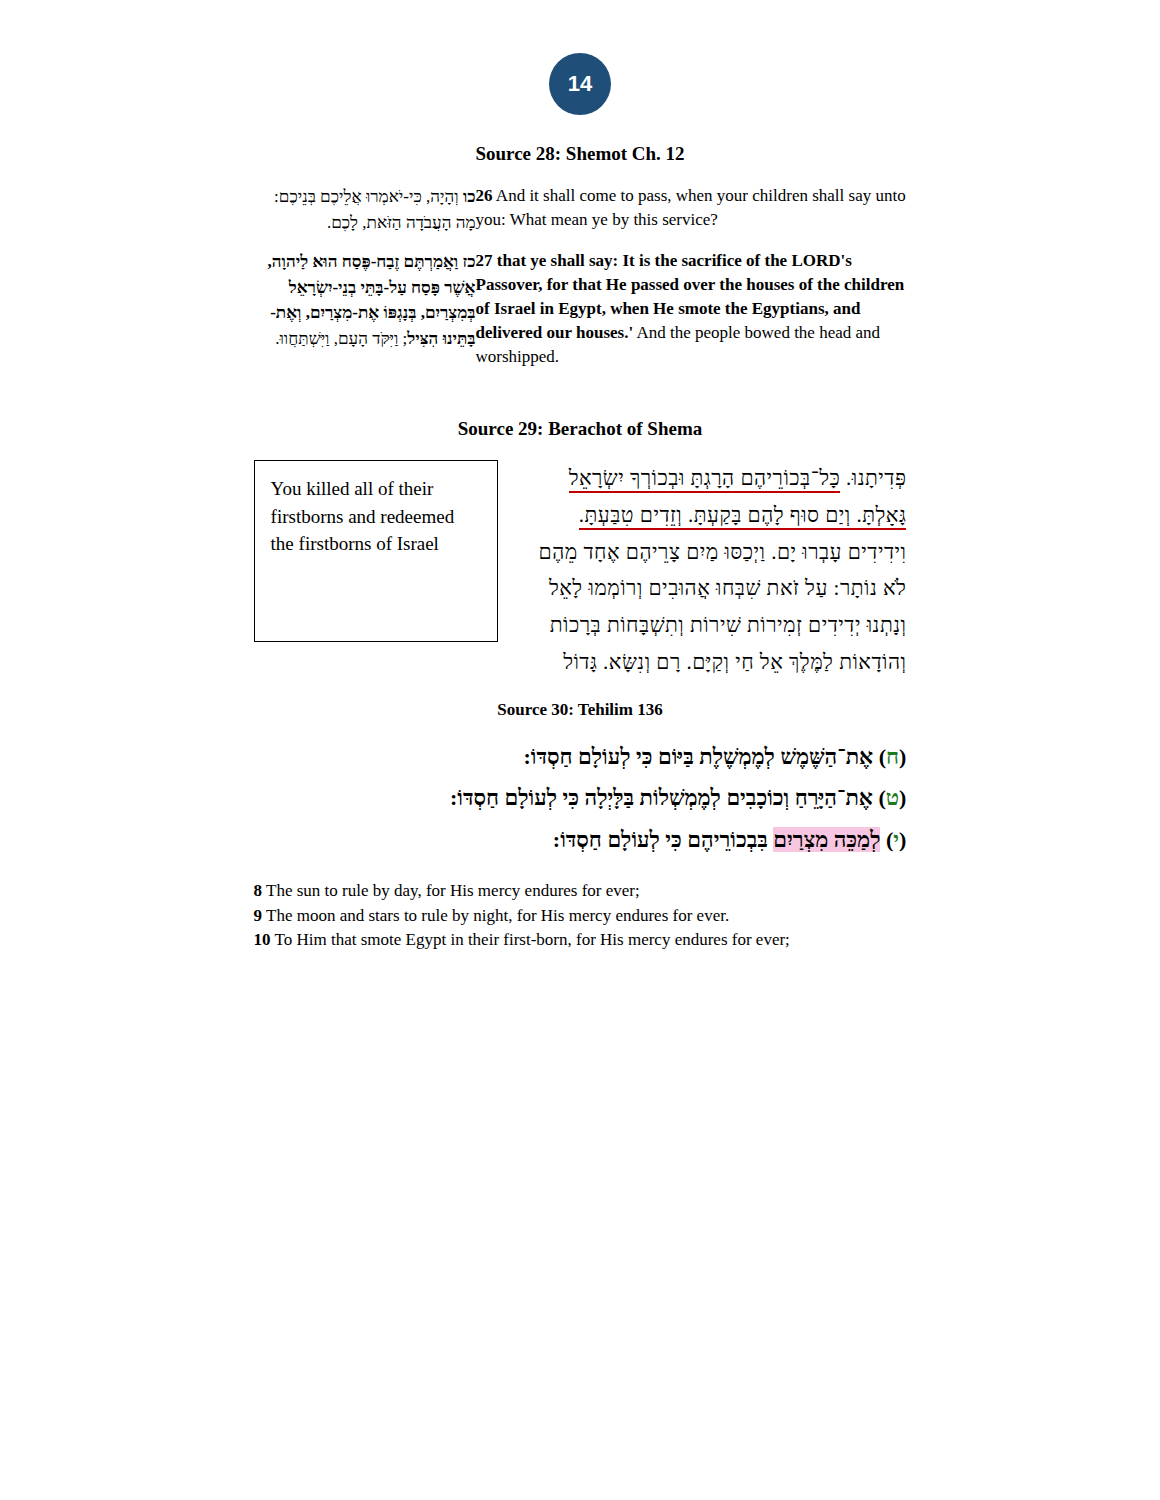14
Source 28: Shemot Ch. 12
| כו וְהָיָה, כִּי-יֹאמְרוּ אֲלֵיכֶם בְּנֵיכֶם: מָה הָעֲבֹדָה הַזֹּאת, לָכֶם. | 26 And it shall come to pass, when your children shall say unto you: What mean ye by this service? |
| כז וַאֲמַרְתֶּם זֶבַח-פֶּסַח הוּא לַיהוָה, אֲשֶׁר פָּסַח עַל-בָּתֵּי בְנֵי-יִשְׂרָאֵל בְּמִצְרַיִם, בְּנָגְפּוֹ אֶת-מִצְרַיִם, וְאֶת-בָּתֵּינוּ הִצִּיל ; וַיִּקֹּד הָעָם, וַיִּשְׁתַּחֲווּ. | 27 that ye shall say: It is the sacrifice of the LORD's Passover, for that He passed over the houses of the children of Israel in Egypt, when He smote the Egyptians, and delivered our houses.' And the people bowed the head and worshipped. |
Source 29: Berachot of Shema
You killed all of their firstborns and redeemed the firstborns of Israel
פְּדִיתָנוּ. כָּל־בְּכוֹרֵיהֶם הָרָגְתָּ וּבְכוֹרְךָ יִשְׂרָאֵל
גָּאָלְתָּ. וְיַם סוּף לָהֶם בָּקַעְתָּ. וְזֵדִים טִבַּעְתָּ.
וִידִידִים עָבְרוּ יָם. וַיְכַסּוּ מַיִם צָרֵיהֶם אֶחָד מֵהֶם
לֹא נוֹתָר: עַל זֹאת שִׁבְּחוּ אֲהוּבִים וְרוֹמְמוּ לָאֵל
וְנָתְנוּ יְדִידִים זְמִירוֹת שִׁירוֹת וְתִשְׁבָּחוֹת בְּרָכוֹת
וְהוֹדָאוֹת לַמֶּלֶךְ אֵל חַי וְקַיָּם. רָם וְנִשָּׂא. גָּדוֹל
Source 30: Tehilim 136
(ח) אֶת־הַשֶּׁמֶשׁ לְמֶמְשֶׁלֶת בַּיּוֹם כִּי לְעוֹלָם חַסְדּוֹ:
(ט) אֶת־הַיָּרֵחַ וְכוֹכָבִים לְמֶמְשְׁלוֹת בַּלָּיְלָה כִּי לְעוֹלָם חַסְדּוֹ:
(י) לְמַכֵּה מִצְרַיִם בִּבְכוֹרֵיהֶם כִּי לְעוֹלָם חַסְדּוֹ:
8 The sun to rule by day, for His mercy endures for ever;
9 The moon and stars to rule by night, for His mercy endures for ever.
10 To Him that smote Egypt in their first-born, for His mercy endures for ever;